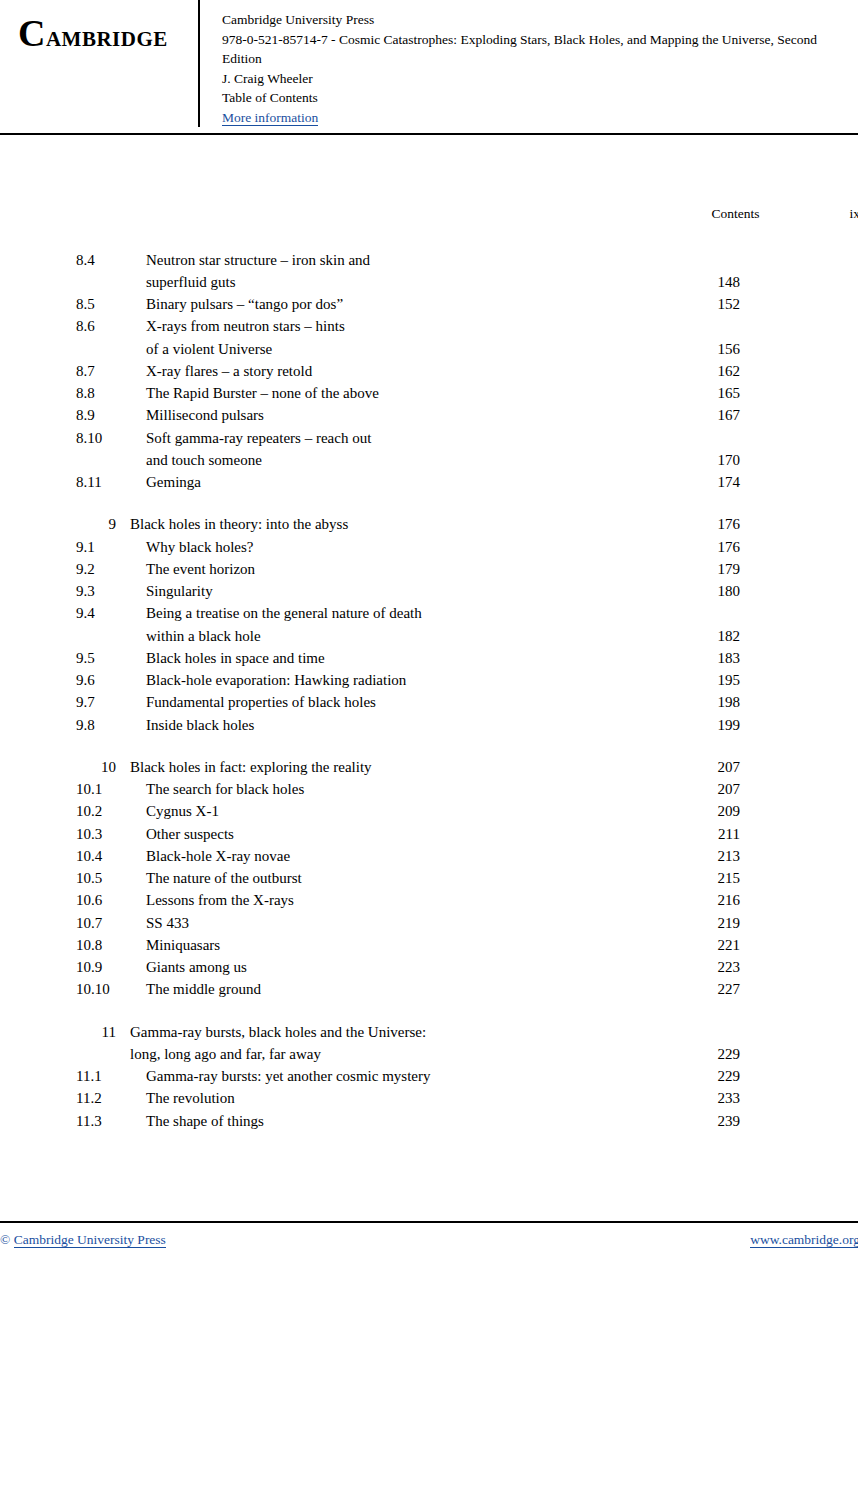Cambridge
Cambridge University Press
978-0-521-85714-7 - Cosmic Catastrophes: Exploding Stars, Black Holes, and Mapping the Universe, Second Edition
J. Craig Wheeler
Table of Contents
More information
Contents ix
8.4
Neutron star structure – iron skin and
8.4
superfluid guts
148
8.5
Binary pulsars – “tango por dos”
152
8.6
X-rays from neutron stars – hints
8.6
of a violent Universe
156
8.7
X-ray flares – a story retold
162
8.8
The Rapid Burster – none of the above
165
8.9
Millisecond pulsars
167
8.10
Soft gamma-ray repeaters – reach out
8.10
and touch someone
170
8.11
Geminga
174
9
Black holes in theory: into the abyss
176
9.1
Why black holes?
176
9.2
The event horizon
179
9.3
Singularity
180
9.4
Being a treatise on the general nature of death
9.4
within a black hole
182
9.5
Black holes in space and time
183
9.6
Black-hole evaporation: Hawking radiation
195
9.7
Fundamental properties of black holes
198
9.8
Inside black holes
199
10
Black holes in fact: exploring the reality
207
10.1
The search for black holes
207
10.2
Cygnus X-1
209
10.3
Other suspects
211
10.4
Black-hole X-ray novae
213
10.5
The nature of the outburst
215
10.6
Lessons from the X-rays
216
10.7
SS 433
219
10.8
Miniquasars
221
10.9
Giants among us
223
10.10
The middle ground
227
11
Gamma-ray bursts, black holes and the Universe:
11
long, long ago and far, far away
229
11.1
Gamma-ray bursts: yet another cosmic mystery
229
11.2
The revolution
233
11.3
The shape of things
239
© Cambridge University Press
www.cambridge.org